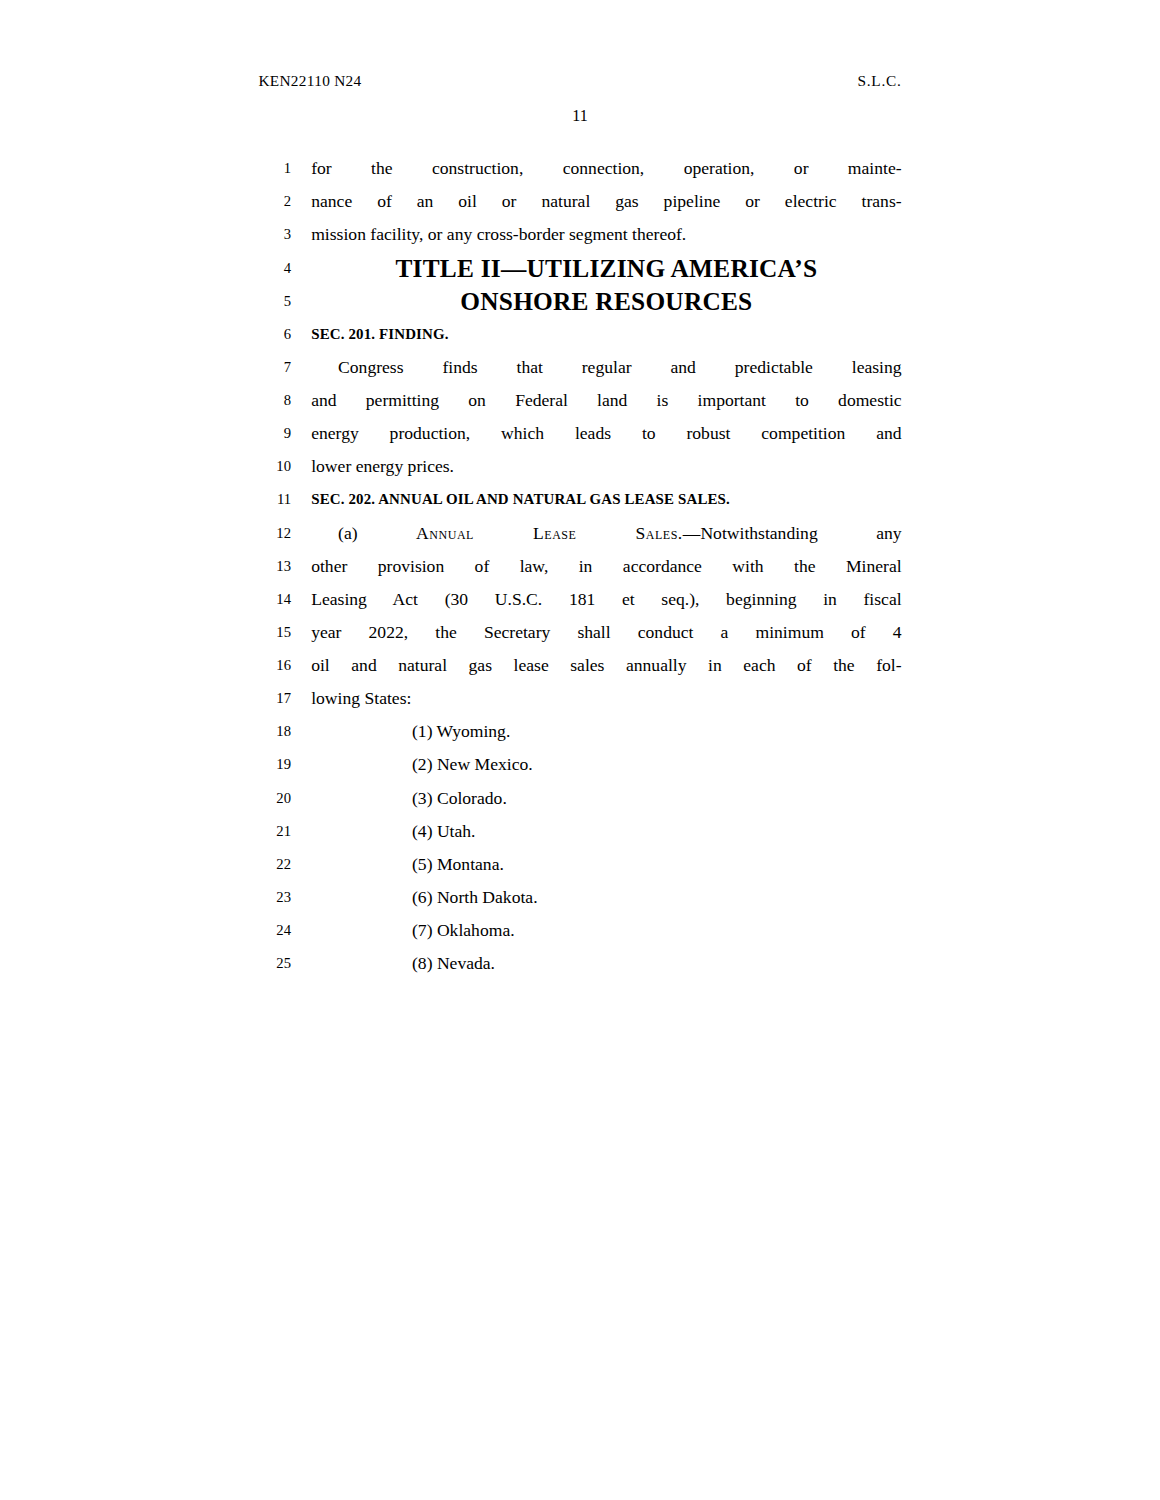KEN22110 N24 S.L.C.
11
for the construction, connection, operation, or mainte-
nance of an oil or natural gas pipeline or electric trans-
mission facility, or any cross-border segment thereof.
TITLE II—UTILIZING AMERICA’S
ONSHORE RESOURCES
SEC. 201. FINDING.
Congress finds that regular and predictable leasing
and permitting on Federal land is important to domestic
energy production, which leads to robust competition and
lower energy prices.
SEC. 202. ANNUAL OIL AND NATURAL GAS LEASE SALES.
(a) Annual Lease Sales.—Notwithstanding any
other provision of law, in accordance with the Mineral
Leasing Act (30 U.S.C. 181 et seq.), beginning in fiscal
year 2022, the Secretary shall conduct a minimum of 4
oil and natural gas lease sales annually in each of the fol-
lowing States:
(1) Wyoming.
(2) New Mexico.
(3) Colorado.
(4) Utah.
(5) Montana.
(6) North Dakota.
(7) Oklahoma.
(8) Nevada.